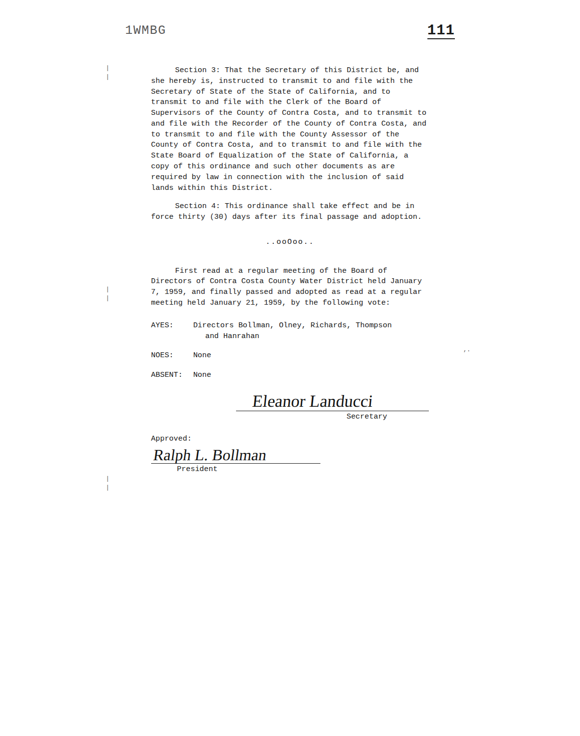|
|
|
|
|
|
,.
1WMBG
111
Section 3: That the Secretary of this District be, and she hereby is, instructed to transmit to and file with the Secretary of State of the State of California, and to transmit to and file with the Clerk of the Board of Supervisors of the County of Contra Costa, and to transmit to and file with the Recorder of the County of Contra Costa, and to transmit to and file with the County Assessor of the County of Contra Costa, and to transmit to and file with the State Board of Equalization of the State of California, a copy of this ordinance and such other documents as are required by law in connection with the inclusion of said lands within this District.
Section 4: This ordinance shall take effect and be in force thirty (30) days after its final passage and adoption.
..ooOoo..
First read at a regular meeting of the Board of Directors of Contra Costa County Water District held January 7, 1959, and finally passed and adopted as read at a regular meeting held January 21, 1959, by the following vote:
AYES:
Directors Bollman, Olney, Richards, Thompsonand Hanrahan
NOES:
None
ABSENT:
None
Eleanor Landucci
Secretary
Approved:
Ralph L. Bollman
President